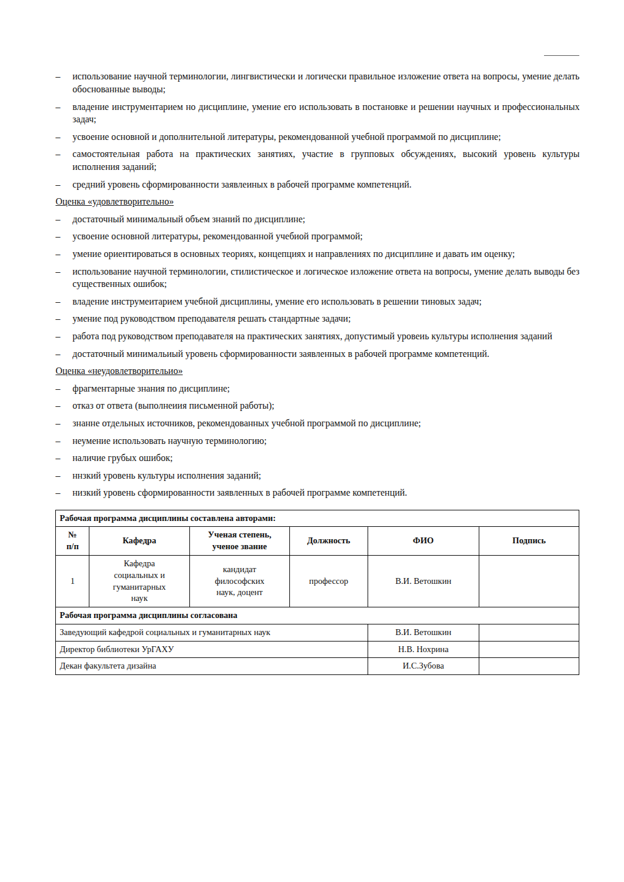– использование научной терминологии, лингвистически и логически правильное изложение ответа на вопросы, умение делать обоснованные выводы;
– владение инструментарием но дисциплине, умение его использовать в постановке и решении научных и профессиональных задач;
– усвоение основной и дополнительной литературы, рекомендованной учебной программой по дисциплине;
– самостоятельная работа на практических занятиях, участие в групповых обсуждениях, высокий уровень культуры исполнения заданий;
– средний уровень сформированности заявлеиных в рабочей программе компетенций.
Оценка «удовлетворительно»
– достаточный минимальный объем знаний по дисциплине;
– усвоение основной литературы, рекомендованной учебиой программой;
– умение ориентироваться в основных теориях, концепциях и направлениях по дисциплине и давать им оценку;
– использование научной терминологии, стилистическое и логическое изложение ответа на вопросы, умение делать выводы без существенных ошибок;
– владение инструмеитарием учебной дисциплины, умение его использовать в решении тиновых задач;
– умение под руководством преподавателя решать стандартные задачи;
– работа под руководством преподавателя на практических занятиях, допустимый уровеиь культуры исполнения заданий
– достаточный минимальиый уровень сформированности заявленных в рабочей программе компетенций.
Оценка «неудовлетворительио»
– фрагментарные знания по дисциплине;
– отказ от ответа (выполнеиия письменной работы);
– знанне отдельных источников, рекомендованных учебной программой по дисциплине;
– неумение использовать научную терминологию;
– наличие грубых ошибок;
– ннзкий уровень культуры исполнения заданий;
– низкий уровень сформированности заявленных в рабочей программе компетенций.
| Рабочая программа дисциплины составлена авторами: |
| № п/п | Кафедра | Ученая степень, ученое звание | Должность | ФИО | Подпись |
| 1 | Кафедра социальных и гуманитарных наук | кандидат философских наук, доцент | профессор | В.И. Ветошкин | |
| Рабочая программа дисциплины согласована |
| Заведующий кафедрой социальных и гуманитарных наук | В.И. Ветошкин | |
| Директор библиотеки УрГАХУ | Н.В. Нохрина | |
| Декан факультета дизайна | И.С.Зубова | |